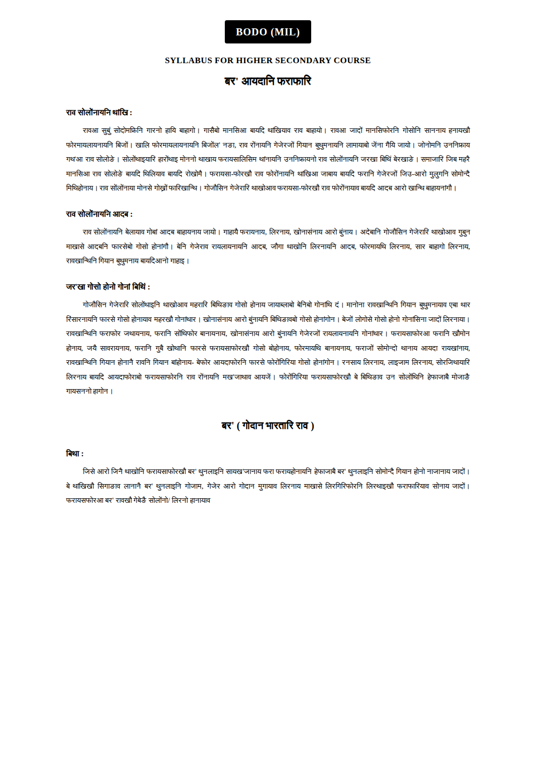BODO (MIL)
SYLLABUS FOR HIGHER SECONDARY COURSE
बर' आयदानि फराफारि
राव सोलोंनायनि थांखि :
रावआ सुबुं सोदोमफ्रिनि गारनो हायि बाहागो। गासैबो मानसिआ बायदि थांखियाव राव बाहायो। रावआ जादों मानसिफोरनि गोसोनि साननाय हनायखौ फोरमायलायनायनि बिजों। खालि फोरमायलायनायनि बिजोंल' नङा, राव रोंनायनि गेजेरजों गियान बुथुमनायनि लामायाबो जेंना गैयि जायो। जोनोमनि उननिफ्राय गथ'आ राव सोलोङे। सोलोंथाइयारि हारोंथाइ मोननो थाखाय फरायसालिसिम थांनायनि उननिफ्रायनो राव सोलोंनायनि जरखा बिथिं बेरखाङे। समाजारि जिब महरै मानसिआ राव सोलोङे बायदि थिलियाव बायदि रोखोमै। फरायसा-फोरखौ राव फोरोंनायनि थांखिआ जाबाय बायदि फरानि गेजेरजों जिउ-आरो मुलुगनि सोमोन्दै मिथिहोनाय। राव सोंलोंनाया मोनसे गोख्रों फारिखान्थि। गोजौसिन गेजेरारि थाखोआव फरायसा-फोरखौ राव फोरोंनायाव बायदि आदब आरो खान्थि बाहायनांगौ।
राव सोलोंनायनि आदब :
राव सोलोंनायनि बेलायाव गोबां आदब बाहायनाय जायो। गाहायै फरायनाय, लिरनाय, खोनासंनाय आरो बुंनाय। अदेबानि गोजौसिन गेजेरारि थाखोआव गुबुन माखासे आदबनि फारसेबो गोसो होनांगौ। बेनि गेजेराव रायलायनायनि आदब, जौगा थाखोनि लिरनायनि आदब, फोरमायथि लिरनाय, सार बाहागो लिरनाय, रावखान्थिनि गियान बुथुमनाय बायदिआनो गाहाइ।
जर'खा गोसो होनो गोनां बिथिं :
गोजौसिन गेजेरारि सोलोंथाइनि थाखोआव महरारि बिथिङाव गोसो होनाय जायाब्लाबो बेनिबो गोनांथि दं। मानोना रावखान्थिनि गियान बुथुमनायाव एबा थार रिंसारनायनि फारसे गोसो होनायाव महरखौ गोनांथार। खोनासंनाय आरो बुंनायनि बिथिङावबो गोसो होनांगोन। बेजों लोगोसे गोसो होनो गोनांसिना जादों लिरनाया। रावखान्थिनि फराफोर जथायनाय, फरानि सोंथिफोर बानायनाय, खोनासंनाय आरो बुंनायनि गेजेरजों रायलायनायनि गोनांथार। फरायसाफोरआ फरानि खौमोन होनाय, जयै सावरायनाय, फरानि गुबै खोथानि फारसे फरायसाफोरखौ गोसो बोहोनाय, फोरमायथि बानायनाय, फराजों सोमोन्दो थानाय आयदा रायखांनाय, रावखान्थिनि गियान होनानै रावनि गियान बांहोनाय- बेफोर आयदाफोरनि फारसे फोरोंगिरिया गोसो होनांगोन। रनसाय लिरनाय, लाइजाम लिरनाय, सोरजिथायारि लिरनाय बायदि आयदाफोराबो फरायसाफोरनि राव रोंनायनि मख'जाथाव आयजें। फोरोंगिरिया फरायसाफोरखौ बे बिथिङाव उन सोलोंथिनि हेफाजाबै मोजाङै गायसननो हागोन।
बर' ( गोदान भारतारि राव )
बिथा :
जिसे आरो जिनै थाखोनि फरायसाफोरखौ बर' थुनलाइनि सायख'जानाय फरा फरायहोनायनि हेफाजाबै बर' थुनलाइनि सोमोन्दै गियान होनो नाजानाय जादों। बे थांखिखौ सिगाङाव लानानै बर' थुनलाइनि गोजाम, गेजेर आरो गोदान मुगायाव लिरनाय माखासे लिरगिरिफोरनि लिरथाइखौ फराफारियाव सोनाय जादों। फरायसफोरआ बर' रावखौ गेबेङै सोलोंनो/ लिरनो हानायाव